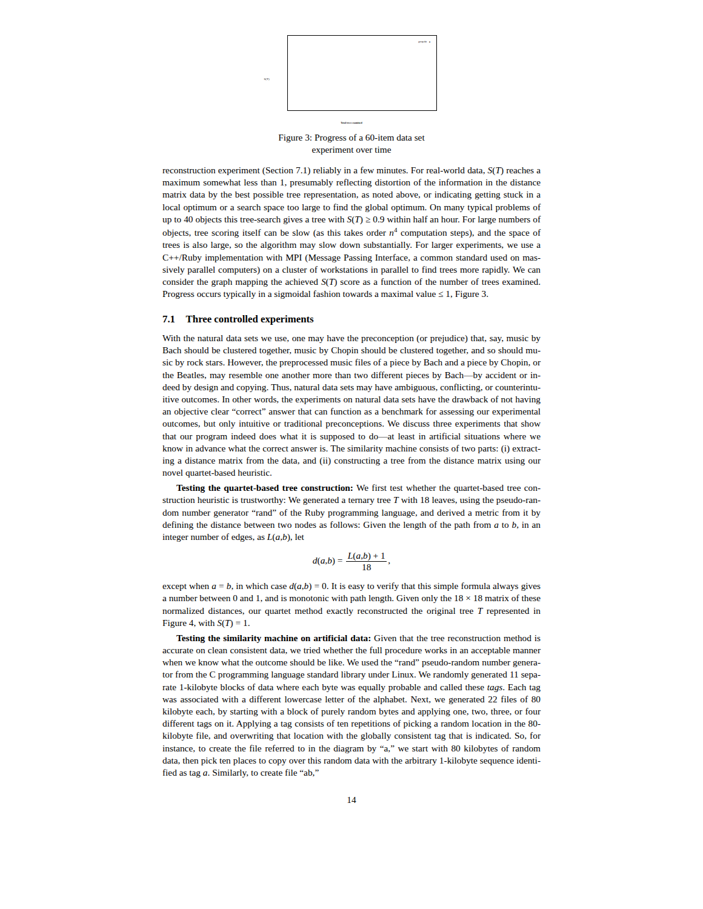S(T)
group.dat▴
Total trees examined
Figure 3: Progress of a 60-item data set experiment over time
reconstruction experiment (Section 7.1) reliably in a few minutes. For real-world data, S(T) reaches a maximum somewhat less than 1, presumably reflecting distortion of the information in the distance matrix data by the best possible tree representation, as noted above, or indicating getting stuck in a local optimum or a search space too large to find the global optimum. On many typical problems of up to 40 objects this tree-search gives a tree with S(T) ≥ 0.9 within half an hour. For large numbers of objects, tree scoring itself can be slow (as this takes order n 4 computation steps), and the space of trees is also large, so the algorithm may slow down substantially. For larger experiments, we use a C++/Ruby implementation with MPI (Message Passing Interface, a common standard used on massively parallel computers) on a cluster of workstations in parallel to find trees more rapidly. We can consider the graph mapping the achieved S(T) score as a function of the number of trees examined. Progress occurs typically in a sigmoidal fashion towards a maximal value ≤ 1, Figure 3.
7.1 Three controlled experiments
With the natural data sets we use, one may have the preconception (or prejudice) that, say, music by Bach should be clustered together, music by Chopin should be clustered together, and so should music by rock stars. However, the preprocessed music files of a piece by Bach and a piece by Chopin, or the Beatles, may resemble one another more than two different pieces by Bach—by accident or indeed by design and copying. Thus, natural data sets may have ambiguous, conflicting, or counterintuitive outcomes. In other words, the experiments on natural data sets have the drawback of not having an objective clear “correct” answer that can function as a benchmark for assessing our experimental outcomes, but only intuitive or traditional preconceptions. We discuss three experiments that show that our program indeed does what it is supposed to do—at least in artificial situations where we know in advance what the correct answer is. The similarity machine consists of two parts: (i) extracting a distance matrix from the data, and (ii) constructing a tree from the distance matrix using our novel quartet-based heuristic.
Testing the quartet-based tree construction: We first test whether the quartet-based tree construction heuristic is trustworthy: We generated a ternary tree T with 18 leaves, using the pseudo-random number generator “rand” of the Ruby programming language, and derived a metric from it by defining the distance between two nodes as follows: Given the length of the path from a to b, in an integer number of edges, as L(a,b), let
d(a,b) = L(a,b) + 1 18 ,
except when a = b, in which case d(a,b) = 0. It is easy to verify that this simple formula always gives a number between 0 and 1, and is monotonic with path length. Given only the 18 × 18 matrix of these normalized distances, our quartet method exactly reconstructed the original tree T represented in Figure 4, with S(T) = 1.
Testing the similarity machine on artificial data: Given that the tree reconstruction method is accurate on clean consistent data, we tried whether the full procedure works in an acceptable manner when we know what the outcome should be like. We used the “rand” pseudo-random number generator from the C programming language standard library under Linux. We randomly generated 11 separate 1-kilobyte blocks of data where each byte was equally probable and called these tags. Each tag was associated with a different lowercase letter of the alphabet. Next, we generated 22 files of 80 kilobyte each, by starting with a block of purely random bytes and applying one, two, three, or four different tags on it. Applying a tag consists of ten repetitions of picking a random location in the 80-kilobyte file, and overwriting that location with the globally consistent tag that is indicated. So, for instance, to create the file referred to in the diagram by “a,” we start with 80 kilobytes of random data, then pick ten places to copy over this random data with the arbitrary 1-kilobyte sequence identified as tag a. Similarly, to create file “ab,”
14